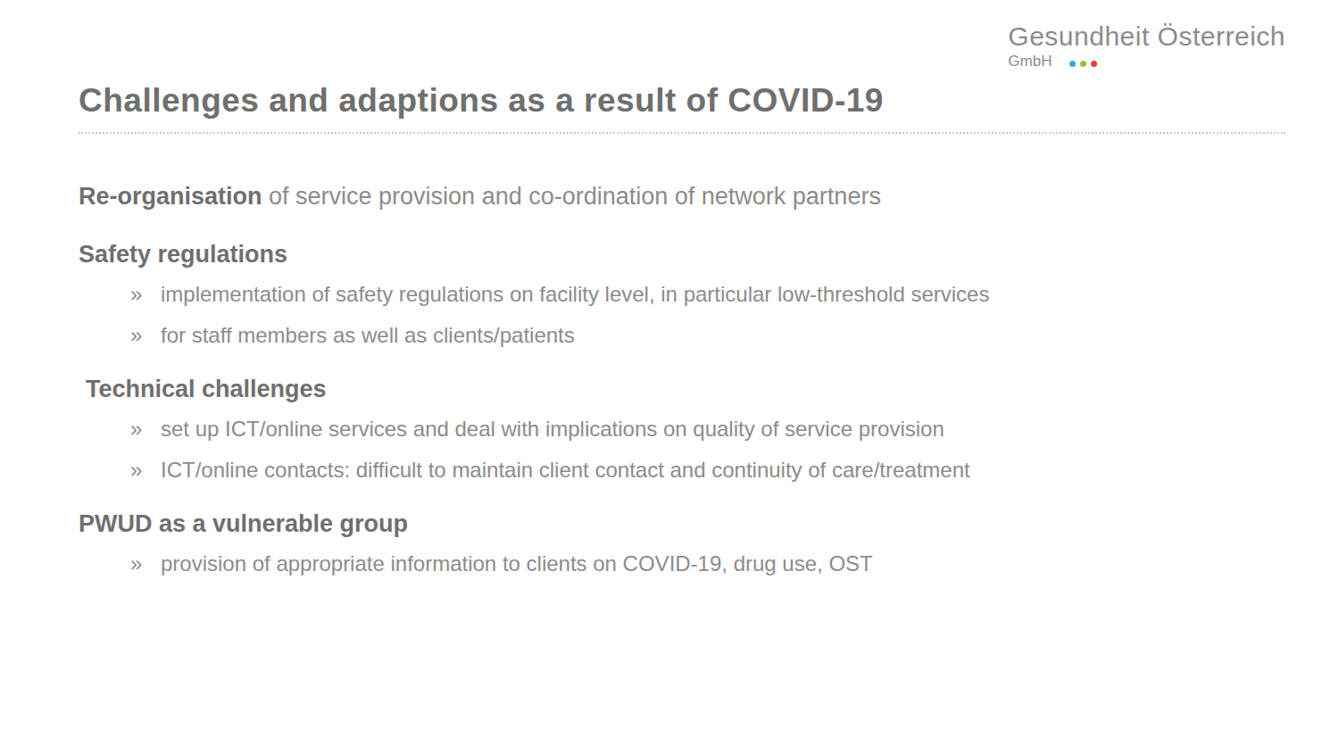Gesundheit Österreich
GmbH
Challenges and adaptions as a result of COVID-19
Re-organisation of service provision and co-ordination of network partners
Safety regulations
implementation of safety regulations on facility level, in particular low-threshold services
for staff members as well as clients/patients
Technical challenges
set up ICT/online services and deal with implications on quality of service provision
ICT/online contacts: difficult to maintain client contact and continuity of care/treatment
PWUD as a vulnerable group
provision of appropriate information to clients on COVID-19, drug use, OST